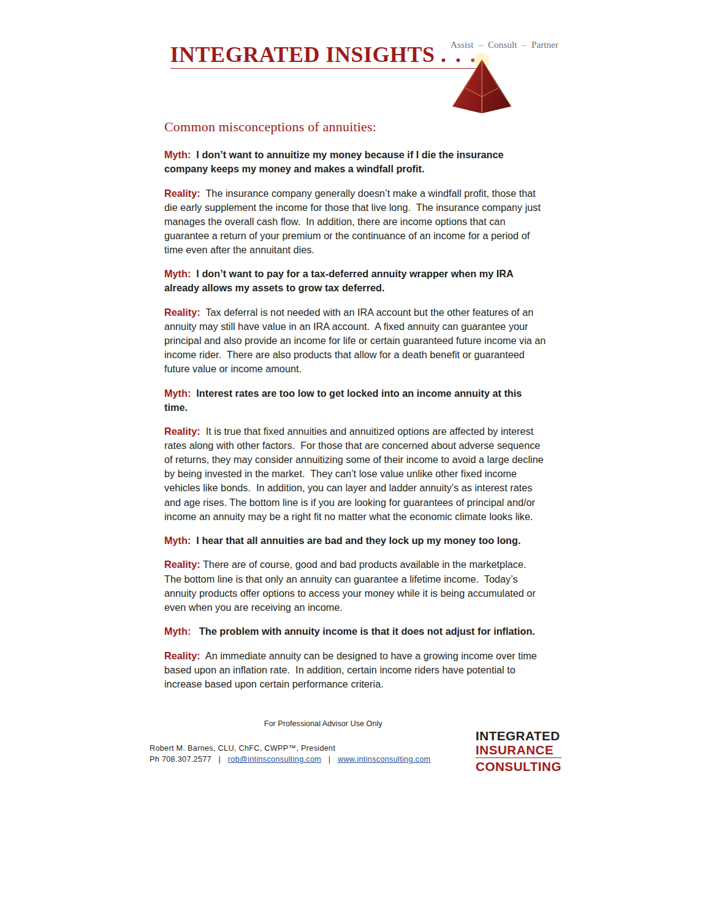Assist – Consult – Partner
INTEGRATED INSIGHTS . . .
Common misconceptions of annuities:
Myth: I don’t want to annuitize my money because if I die the insurance company keeps my money and makes a windfall profit.
Reality: The insurance company generally doesn’t make a windfall profit, those that die early supplement the income for those that live long. The insurance company just manages the overall cash flow. In addition, there are income options that can guarantee a return of your premium or the continuance of an income for a period of time even after the annuitant dies.
Myth: I don’t want to pay for a tax-deferred annuity wrapper when my IRA already allows my assets to grow tax deferred.
Reality: Tax deferral is not needed with an IRA account but the other features of an annuity may still have value in an IRA account. A fixed annuity can guarantee your principal and also provide an income for life or certain guaranteed future income via an income rider. There are also products that allow for a death benefit or guaranteed future value or income amount.
Myth: Interest rates are too low to get locked into an income annuity at this time.
Reality: It is true that fixed annuities and annuitized options are affected by interest rates along with other factors. For those that are concerned about adverse sequence of returns, they may consider annuitizing some of their income to avoid a large decline by being invested in the market. They can’t lose value unlike other fixed income vehicles like bonds. In addition, you can layer and ladder annuity’s as interest rates and age rises. The bottom line is if you are looking for guarantees of principal and/or income an annuity may be a right fit no matter what the economic climate looks like.
Myth: I hear that all annuities are bad and they lock up my money too long.
Reality: There are of course, good and bad products available in the marketplace. The bottom line is that only an annuity can guarantee a lifetime income. Today’s annuity products offer options to access your money while it is being accumulated or even when you are receiving an income.
Myth: The problem with annuity income is that it does not adjust for inflation.
Reality: An immediate annuity can be designed to have a growing income over time based upon an inflation rate. In addition, certain income riders have potential to increase based upon certain performance criteria.
For Professional Advisor Use Only
Robert M. Barnes, CLU, ChFC, CWPP™, President
Ph 708.307.2577 | rob@intinsconsulting.com | www.intinsconsulting.com
INTEGRATED
INSURANCE
CONSULTING